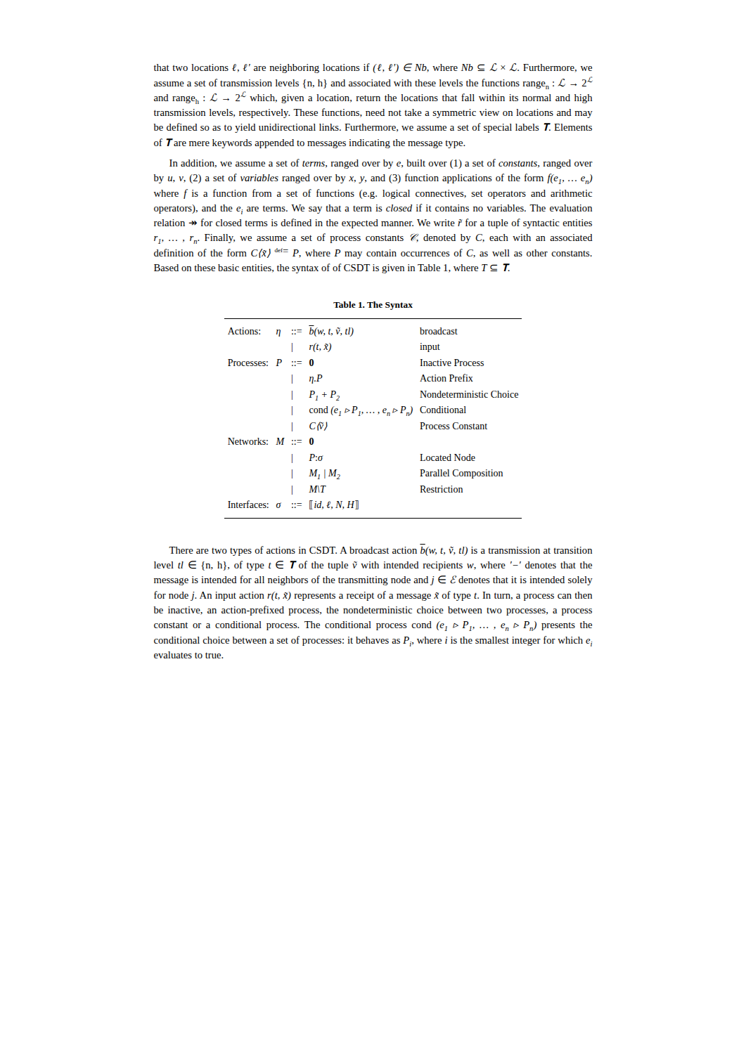that two locations ℓ, ℓ′ are neighboring locations if (ℓ, ℓ′) ∈ Nb, where Nb ⊆ ℒ × ℒ. Furthermore, we assume a set of transmission levels {n, h} and associated with these levels the functions rangen : ℒ → 2ℒ and rangeh : ℒ → 2ℒ which, given a location, return the locations that fall within its normal and high transmission levels, respectively. These functions, need not take a symmetric view on locations and may be defined so as to yield unidirectional links. Furthermore, we assume a set of special labels 𝐓. Elements of 𝐓 are mere keywords appended to messages indicating the message type.
In addition, we assume a set of terms, ranged over by e, built over (1) a set of constants, ranged over by u, v, (2) a set of variables ranged over by x, y, and (3) function applications of the form f(e1, … en) where f is a function from a set of functions (e.g. logical connectives, set operators and arithmetic operators), and the ei are terms. We say that a term is closed if it contains no variables. The evaluation relation ↠ for closed terms is defined in the expected manner. We write r̃ for a tuple of syntactic entities r1, … , rn. Finally, we assume a set of process constants 𝒞, denoted by C, each with an associated definition of the form C⟨x̃⟩ def= P, where P may contain occurrences of C, as well as other constants. Based on these basic entities, the syntax of of CSDT is given in Table 1, where T ⊆ 𝐓.
Table 1. The Syntax
| Actions: | η | ::= | b (w, t, ṽ, tl) | broadcast |
| | | / | r(t, x̃) | input |
| Processes: | P | ::= | 0 | Inactive Process |
| | | / | η.P | Action Prefix |
| | | / | P 1 + P 2 | Nondeterministic Choice |
| | | / | cond (e 1 ▹ P 1 , … , e n ▹ P n ) | Conditional |
| | | / | C⟨ṽ⟩ | Process Constant |
| Networks: | M | ::= | 0 | |
| | | / | P : σ | Located Node |
| | | / | M 1 / M 2 | Parallel Composition |
| | | / | M\T | Restriction |
| Interfaces: | σ | ::= | ⟦ id, ℓ, N, H ⟧ | |
There are two types of actions in CSDT. A broadcast action b(w, t, ṽ, tl) is a transmission at transition level tl ∈ {n, h}, of type t ∈ 𝐓 of the tuple ṽ with intended recipients w, where ′−′ denotes that the message is intended for all neighbors of the transmitting node and j ∈ ℰ denotes that it is intended solely for node j. An input action r(t, x̃) represents a receipt of a message x̃ of type t. In turn, a process can then be inactive, an action-prefixed process, the nondeterministic choice between two processes, a process constant or a conditional process. The conditional process cond (e1 ▹ P1, … , en ▹ Pn) presents the conditional choice between a set of processes: it behaves as Pi, where i is the smallest integer for which ei evaluates to true.